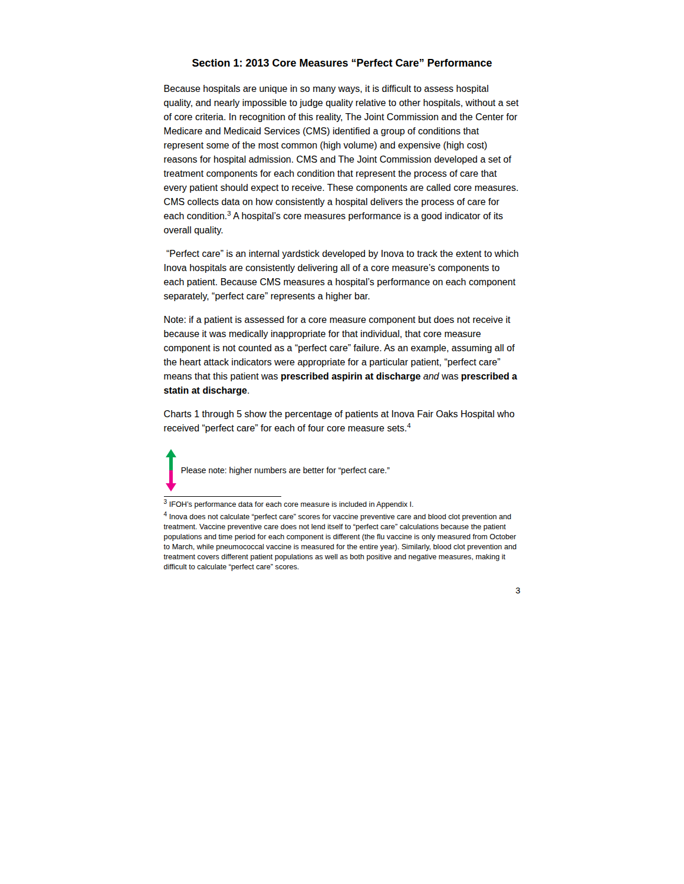Section 1: 2013 Core Measures “Perfect Care” Performance
Because hospitals are unique in so many ways, it is difficult to assess hospital quality, and nearly impossible to judge quality relative to other hospitals, without a set of core criteria. In recognition of this reality, The Joint Commission and the Center for Medicare and Medicaid Services (CMS) identified a group of conditions that represent some of the most common (high volume) and expensive (high cost) reasons for hospital admission. CMS and The Joint Commission developed a set of treatment components for each condition that represent the process of care that every patient should expect to receive. These components are called core measures. CMS collects data on how consistently a hospital delivers the process of care for each condition.3 A hospital’s core measures performance is a good indicator of its overall quality.
“Perfect care” is an internal yardstick developed by Inova to track the extent to which Inova hospitals are consistently delivering all of a core measure’s components to each patient. Because CMS measures a hospital’s performance on each component separately, “perfect care” represents a higher bar.
Note: if a patient is assessed for a core measure component but does not receive it because it was medically inappropriate for that individual, that core measure component is not counted as a “perfect care” failure. As an example, assuming all of the heart attack indicators were appropriate for a particular patient, “perfect care” means that this patient was prescribed aspirin at discharge and was prescribed a statin at discharge.
Charts 1 through 5 show the percentage of patients at Inova Fair Oaks Hospital who received “perfect care” for each of four core measure sets.4
Please note: higher numbers are better for “perfect care.”
3 IFOH’s performance data for each core measure is included in Appendix I.
4 Inova does not calculate “perfect care” scores for vaccine preventive care and blood clot prevention and treatment. Vaccine preventive care does not lend itself to “perfect care” calculations because the patient populations and time period for each component is different (the flu vaccine is only measured from October to March, while pneumococcal vaccine is measured for the entire year). Similarly, blood clot prevention and treatment covers different patient populations as well as both positive and negative measures, making it difficult to calculate “perfect care” scores.
3